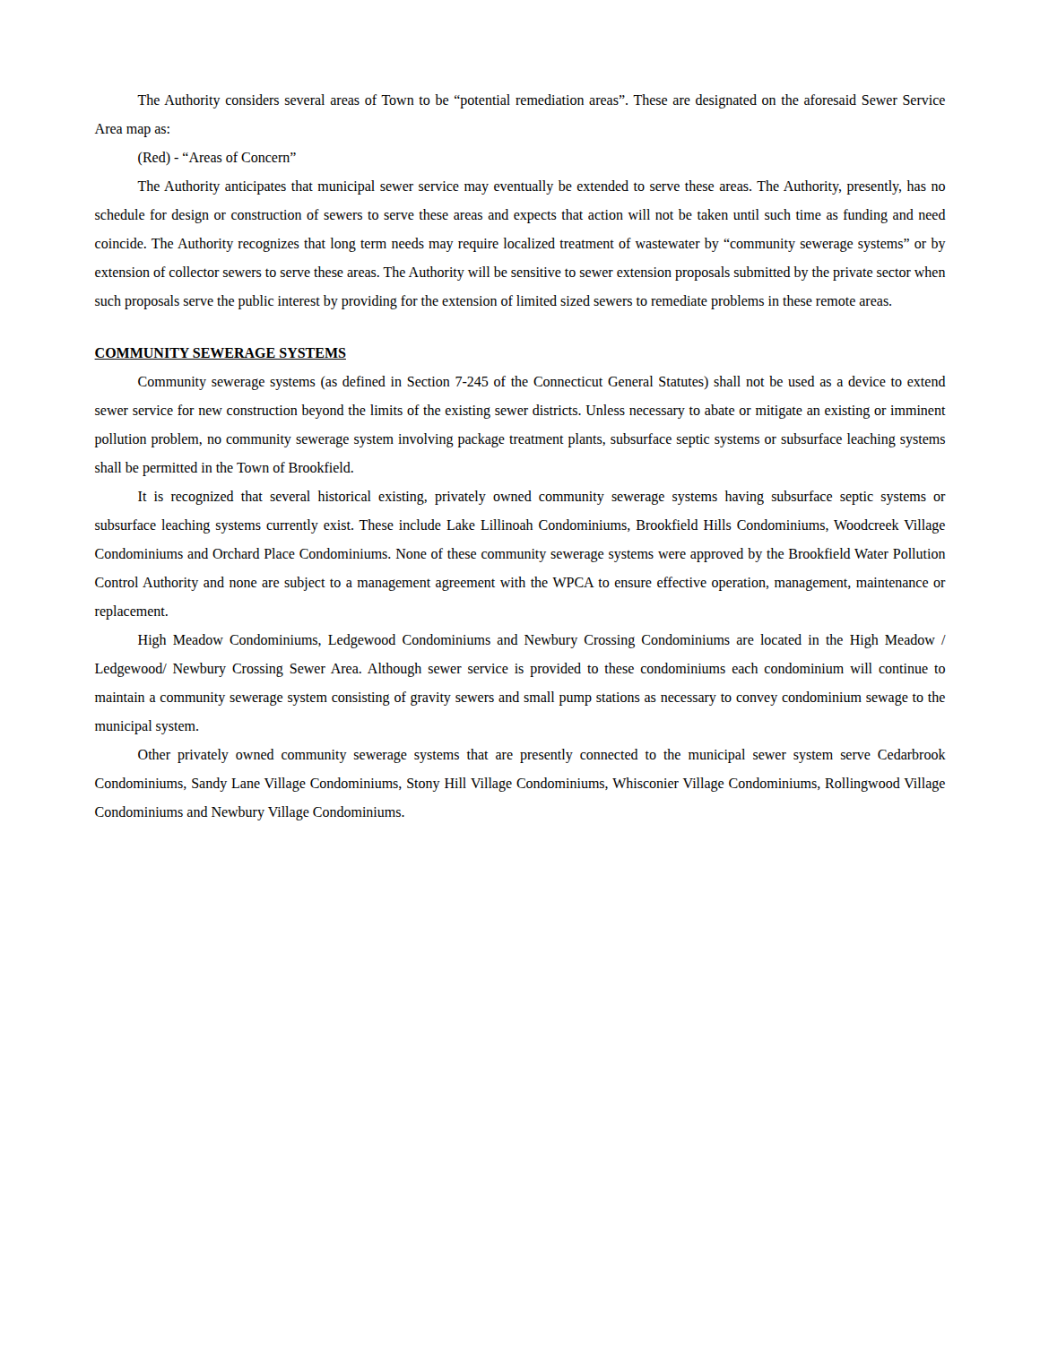The Authority considers several areas of Town to be “potential remediation areas”. These are designated on the aforesaid Sewer Service Area map as:
(Red) - “Areas of Concern”
The Authority anticipates that municipal sewer service may eventually be extended to serve these areas. The Authority, presently, has no schedule for design or construction of sewers to serve these areas and expects that action will not be taken until such time as funding and need coincide. The Authority recognizes that long term needs may require localized treatment of wastewater by “community sewerage systems” or by extension of collector sewers to serve these areas. The Authority will be sensitive to sewer extension proposals submitted by the private sector when such proposals serve the public interest by providing for the extension of limited sized sewers to remediate problems in these remote areas.
COMMUNITY SEWERAGE SYSTEMS
Community sewerage systems (as defined in Section 7-245 of the Connecticut General Statutes) shall not be used as a device to extend sewer service for new construction beyond the limits of the existing sewer districts. Unless necessary to abate or mitigate an existing or imminent pollution problem, no community sewerage system involving package treatment plants, subsurface septic systems or subsurface leaching systems shall be permitted in the Town of Brookfield.
It is recognized that several historical existing, privately owned community sewerage systems having subsurface septic systems or subsurface leaching systems currently exist. These include Lake Lillinoah Condominiums, Brookfield Hills Condominiums, Woodcreek Village Condominiums and Orchard Place Condominiums. None of these community sewerage systems were approved by the Brookfield Water Pollution Control Authority and none are subject to a management agreement with the WPCA to ensure effective operation, management, maintenance or replacement.
High Meadow Condominiums, Ledgewood Condominiums and Newbury Crossing Condominiums are located in the High Meadow / Ledgewood/ Newbury Crossing Sewer Area. Although sewer service is provided to these condominiums each condominium will continue to maintain a community sewerage system consisting of gravity sewers and small pump stations as necessary to convey condominium sewage to the municipal system.
Other privately owned community sewerage systems that are presently connected to the municipal sewer system serve Cedarbrook Condominiums, Sandy Lane Village Condominiums, Stony Hill Village Condominiums, Whisconier Village Condominiums, Rollingwood Village Condominiums and Newbury Village Condominiums.